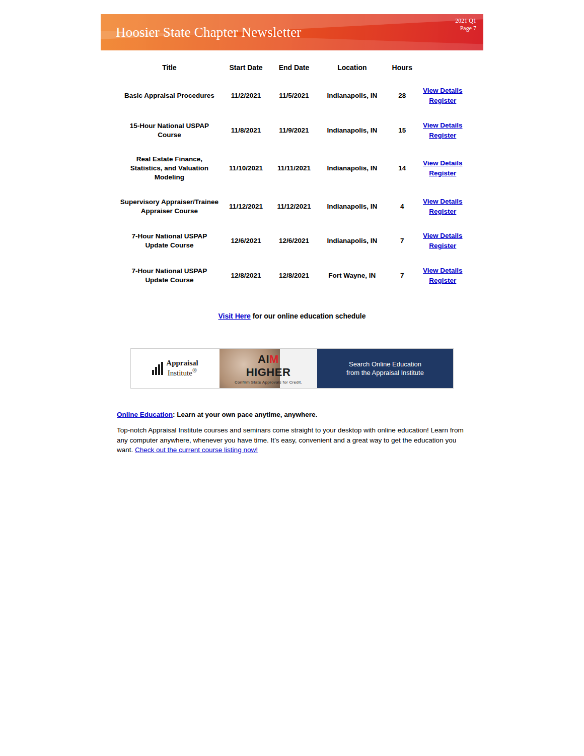Hoosier State Chapter Newsletter
2021 Q1
Page 7
| Title | Start Date | End Date | Location | Hours | |
| --- | --- | --- | --- | --- | --- |
| Basic Appraisal Procedures | 11/2/2021 | 11/5/2021 | Indianapolis, IN | 28 | View Details Register |
| 15-Hour National USPAP Course | 11/8/2021 | 11/9/2021 | Indianapolis, IN | 15 | View Details Register |
| Real Estate Finance, Statistics, and Valuation Modeling | 11/10/2021 | 11/11/2021 | Indianapolis, IN | 14 | View Details Register |
| Supervisory Appraiser/Trainee Appraiser Course | 11/12/2021 | 11/12/2021 | Indianapolis, IN | 4 | View Details Register |
| 7-Hour National USPAP Update Course | 12/6/2021 | 12/6/2021 | Indianapolis, IN | 7 | View Details Register |
| 7-Hour National USPAP Update Course | 12/8/2021 | 12/8/2021 | Fort Wayne, IN | 7 | View Details Register |
Visit Here for our online education schedule
Appraisal Institute®
AIM
HIGHER
Confirm State Approvals for Credit.
Search Online Education
from the Appraisal Institute
Online Education: Learn at your own pace anytime, anywhere.
Top-notch Appraisal Institute courses and seminars come straight to your desktop with online education! Learn from any computer anywhere, whenever you have time. It’s easy, convenient and a great way to get the education you want. Check out the current course listing now!